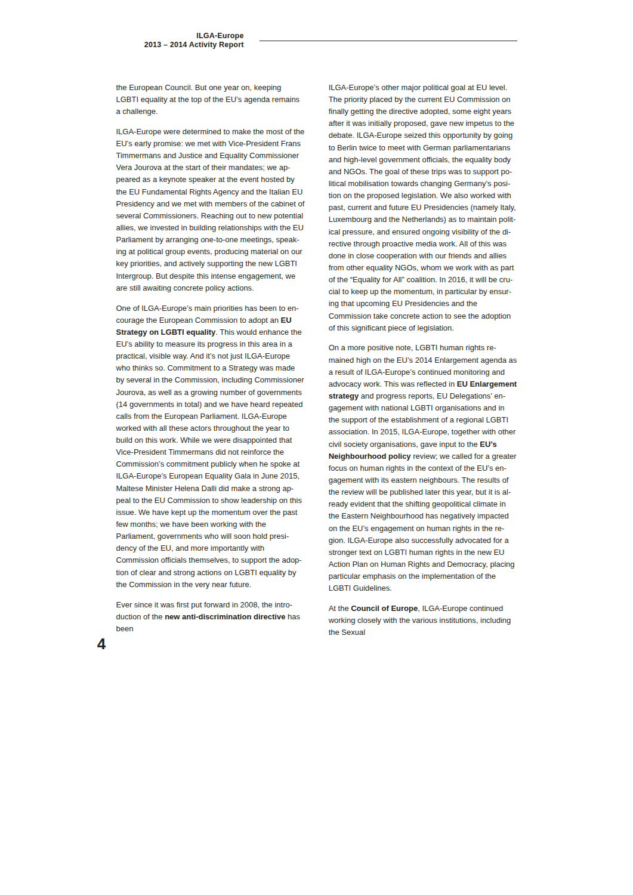ILGA-Europe
2013 – 2014 Activity Report
the European Council. But one year on, keeping LGBTI equality at the top of the EU’s agenda remains a challenge.
ILGA-Europe were determined to make the most of the EU’s early promise: we met with Vice-President Frans Timmermans and Justice and Equality Commissioner Vera Jourova at the start of their mandates; we appeared as a keynote speaker at the event hosted by the EU Fundamental Rights Agency and the Italian EU Presidency and we met with members of the cabinet of several Commissioners. Reaching out to new potential allies, we invested in building relationships with the EU Parliament by arranging one-to-one meetings, speaking at political group events, producing material on our key priorities, and actively supporting the new LGBTI Intergroup. But despite this intense engagement, we are still awaiting concrete policy actions.
One of ILGA-Europe’s main priorities has been to encourage the European Commission to adopt an EU Strategy on LGBTI equality. This would enhance the EU’s ability to measure its progress in this area in a practical, visible way. And it’s not just ILGA-Europe who thinks so. Commitment to a Strategy was made by several in the Commission, including Commissioner Jourova, as well as a growing number of governments (14 governments in total) and we have heard repeated calls from the European Parliament. ILGA-Europe worked with all these actors throughout the year to build on this work. While we were disappointed that Vice-President Timmermans did not reinforce the Commission’s commitment publicly when he spoke at ILGA-Europe’s European Equality Gala in June 2015, Maltese Minister Helena Dalli did make a strong appeal to the EU Commission to show leadership on this issue. We have kept up the momentum over the past few months; we have been working with the Parliament, governments who will soon hold presidency of the EU, and more importantly with Commission officials themselves, to support the adoption of clear and strong actions on LGBTI equality by the Commission in the very near future.
Ever since it was first put forward in 2008, the introduction of the new anti-discrimination directive has been
ILGA-Europe’s other major political goal at EU level. The priority placed by the current EU Commission on finally getting the directive adopted, some eight years after it was initially proposed, gave new impetus to the debate. ILGA-Europe seized this opportunity by going to Berlin twice to meet with German parliamentarians and high-level government officials, the equality body and NGOs. The goal of these trips was to support political mobilisation towards changing Germany’s position on the proposed legislation. We also worked with past, current and future EU Presidencies (namely Italy, Luxembourg and the Netherlands) as to maintain political pressure, and ensured ongoing visibility of the directive through proactive media work. All of this was done in close cooperation with our friends and allies from other equality NGOs, whom we work with as part of the “Equality for All” coalition. In 2016, it will be crucial to keep up the momentum, in particular by ensuring that upcoming EU Presidencies and the Commission take concrete action to see the adoption of this significant piece of legislation.
On a more positive note, LGBTI human rights remained high on the EU’s 2014 Enlargement agenda as a result of ILGA-Europe’s continued monitoring and advocacy work. This was reflected in EU Enlargement strategy and progress reports, EU Delegations’ engagement with national LGBTI organisations and in the support of the establishment of a regional LGBTI association. In 2015, ILGA-Europe, together with other civil society organisations, gave input to the EU’s Neighbourhood policy review; we called for a greater focus on human rights in the context of the EU’s engagement with its eastern neighbours. The results of the review will be published later this year, but it is already evident that the shifting geopolitical climate in the Eastern Neighbourhood has negatively impacted on the EU’s engagement on human rights in the region. ILGA-Europe also successfully advocated for a stronger text on LGBTI human rights in the new EU Action Plan on Human Rights and Democracy, placing particular emphasis on the implementation of the LGBTI Guidelines.
At the Council of Europe, ILGA-Europe continued working closely with the various institutions, including the Sexual
4